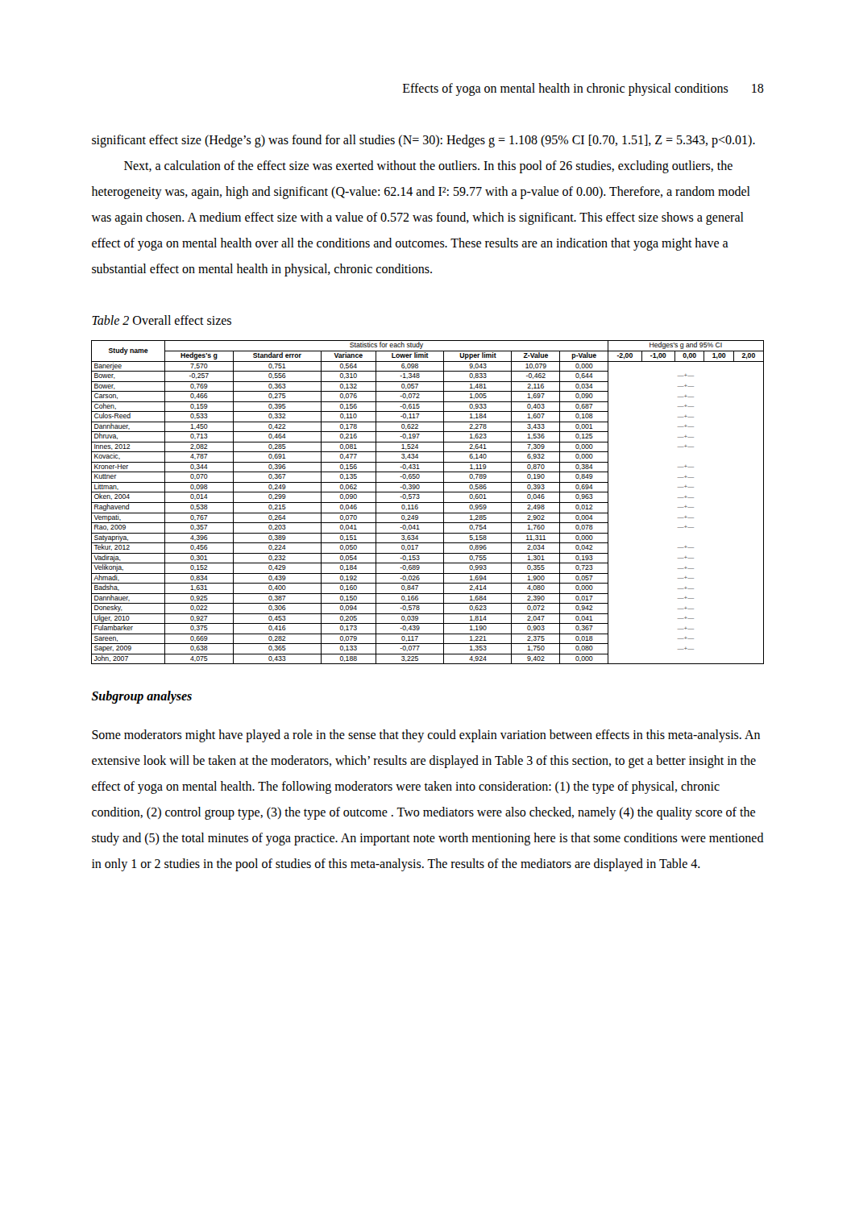Effects of yoga on mental health in chronic physical conditions 18
significant effect size (Hedge’s g) was found for all studies (N= 30): Hedges g = 1.108 (95% CI [0.70, 1.51], Z = 5.343, p<0.01).
Next, a calculation of the effect size was exerted without the outliers. In this pool of 26 studies, excluding outliers, the heterogeneity was, again, high and significant (Q-value: 62.14 and I²: 59.77 with a p-value of 0.00). Therefore, a random model was again chosen. A medium effect size with a value of 0.572 was found, which is significant. This effect size shows a general effect of yoga on mental health over all the conditions and outcomes. These results are an indication that yoga might have a substantial effect on mental health in physical, chronic conditions.
Table 2 Overall effect sizes
| Study name | Statistics for each study | Hedges's g and 95% CI |
| --- | --- | --- |
| Hedges's g | Standard error | Variance | Lower limit | Upper limit | Z-Value | p-Value | -2,00 | -1,00 | 0,00 | 1,00 | 2,00 |
| Banerjee | 7,570 | 0,751 | 0,564 | 6,098 | 9,043 | 10,079 | 0,000 | |
| Bower, | -0,257 | 0,556 | 0,310 | -1,348 | 0,833 | -0,462 | 0,644 | —+— |
| Bower, | 0,769 | 0,363 | 0,132 | 0,057 | 1,481 | 2,116 | 0,034 | —+— |
| Carson, | 0,466 | 0,275 | 0,076 | -0,072 | 1,005 | 1,697 | 0,090 | —+— |
| Cohen, | 0,159 | 0,395 | 0,156 | -0,615 | 0,933 | 0,403 | 0,687 | —+— |
| Culos-Reed | 0,533 | 0,332 | 0,110 | -0,117 | 1,184 | 1,607 | 0,108 | —+— |
| Dannhauer, | 1,450 | 0,422 | 0,178 | 0,622 | 2,278 | 3,433 | 0,001 | —+— |
| Dhruva, | 0,713 | 0,464 | 0,216 | -0,197 | 1,623 | 1,536 | 0,125 | —+— |
| Innes, 2012 | 2,082 | 0,285 | 0,081 | 1,524 | 2,641 | 7,309 | 0,000 | —+— |
| Kovacic, | 4,787 | 0,691 | 0,477 | 3,434 | 6,140 | 6,932 | 0,000 | |
| Kroner-Her | 0,344 | 0,396 | 0,156 | -0,431 | 1,119 | 0,870 | 0,384 | —+— |
| Kuttner | 0,070 | 0,367 | 0,135 | -0,650 | 0,789 | 0,190 | 0,849 | —+— |
| Littman, | 0,098 | 0,249 | 0,062 | -0,390 | 0,586 | 0,393 | 0,694 | —+— |
| Oken, 2004 | 0,014 | 0,299 | 0,090 | -0,573 | 0,601 | 0,046 | 0,963 | —+— |
| Raghavend | 0,538 | 0,215 | 0,046 | 0,116 | 0,959 | 2,498 | 0,012 | —+— |
| Vempati, | 0,767 | 0,264 | 0,070 | 0,249 | 1,285 | 2,902 | 0,004 | —+— |
| Rao, 2009 | 0,357 | 0,203 | 0,041 | -0,041 | 0,754 | 1,760 | 0,078 | —+— |
| Satyapriya, | 4,396 | 0,389 | 0,151 | 3,634 | 5,158 | 11,311 | 0,000 | |
| Tekur, 2012 | 0,456 | 0,224 | 0,050 | 0,017 | 0,896 | 2,034 | 0,042 | —+— |
| Vadiraja, | 0,301 | 0,232 | 0,054 | -0,153 | 0,755 | 1,301 | 0,193 | —+— |
| Velikonja, | 0,152 | 0,429 | 0,184 | -0,689 | 0,993 | 0,355 | 0,723 | —+— |
| Ahmadi, | 0,834 | 0,439 | 0,192 | -0,026 | 1,694 | 1,900 | 0,057 | —+— |
| Badsha, | 1,631 | 0,400 | 0,160 | 0,847 | 2,414 | 4,080 | 0,000 | —+— |
| Dannhauer, | 0,925 | 0,387 | 0,150 | 0,166 | 1,684 | 2,390 | 0,017 | —+— |
| Donesky, | 0,022 | 0,306 | 0,094 | -0,578 | 0,623 | 0,072 | 0,942 | —+— |
| Ulger, 2010 | 0,927 | 0,453 | 0,205 | 0,039 | 1,814 | 2,047 | 0,041 | —+— |
| Fulambarker | 0,375 | 0,416 | 0,173 | -0,439 | 1,190 | 0,903 | 0,367 | —+— |
| Sareen, | 0,669 | 0,282 | 0,079 | 0,117 | 1,221 | 2,375 | 0,018 | —+— |
| Saper, 2009 | 0,638 | 0,365 | 0,133 | -0,077 | 1,353 | 1,750 | 0,080 | —+— |
| John, 2007 | 4,075 | 0,433 | 0,188 | 3,225 | 4,924 | 9,402 | 0,000 | |
Subgroup analyses
Some moderators might have played a role in the sense that they could explain variation between effects in this meta-analysis. An extensive look will be taken at the moderators, which’ results are displayed in Table 3 of this section, to get a better insight in the effect of yoga on mental health. The following moderators were taken into consideration: (1) the type of physical, chronic condition, (2) control group type, (3) the type of outcome . Two mediators were also checked, namely (4) the quality score of the study and (5) the total minutes of yoga practice. An important note worth mentioning here is that some conditions were mentioned in only 1 or 2 studies in the pool of studies of this meta-analysis. The results of the mediators are displayed in Table 4.